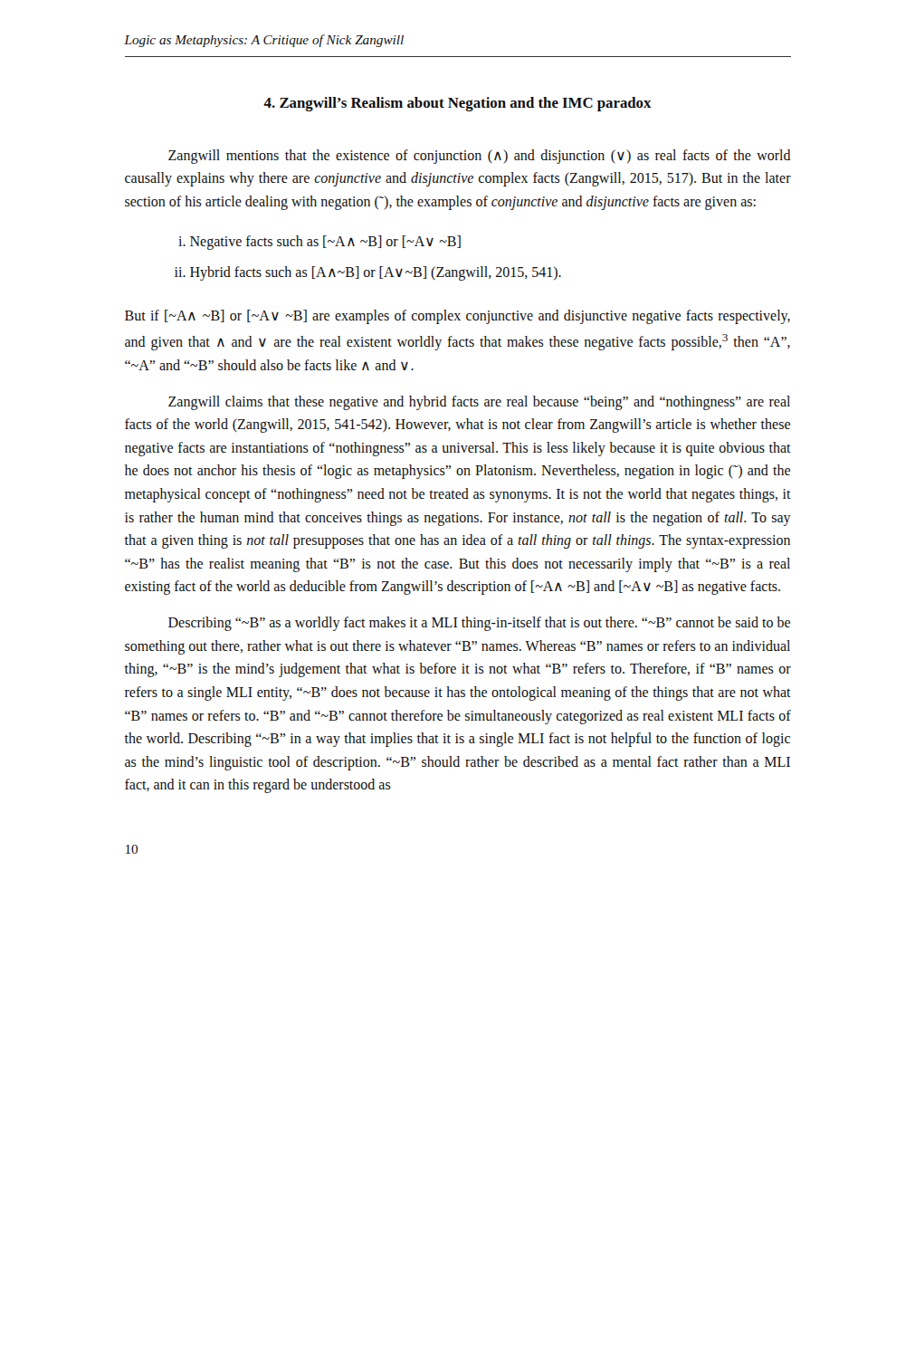Logic as Metaphysics: A Critique of Nick Zangwill
4. Zangwill’s Realism about Negation and the IMC paradox
Zangwill mentions that the existence of conjunction (∧) and disjunction (∨) as real facts of the world causally explains why there are conjunctive and disjunctive complex facts (Zangwill, 2015, 517). But in the later section of his article dealing with negation (˜), the examples of conjunctive and disjunctive facts are given as:
Negative facts such as [~A∧ ~B] or [~A∨ ~B]
Hybrid facts such as [A∧~B] or [A∨~B] (Zangwill, 2015, 541).
But if [~A∧ ~B] or [~A∨ ~B] are examples of complex conjunctive and disjunctive negative facts respectively, and given that ∧ and ∨ are the real existent worldly facts that makes these negative facts possible,3 then “A”, “~A” and “~B” should also be facts like ∧ and ∨.
Zangwill claims that these negative and hybrid facts are real because “being” and “nothingness” are real facts of the world (Zangwill, 2015, 541-542). However, what is not clear from Zangwill’s article is whether these negative facts are instantiations of “nothingness” as a universal. This is less likely because it is quite obvious that he does not anchor his thesis of “logic as metaphysics” on Platonism. Nevertheless, negation in logic (˜) and the metaphysical concept of “nothingness” need not be treated as synonyms. It is not the world that negates things, it is rather the human mind that conceives things as negations. For instance, not tall is the negation of tall. To say that a given thing is not tall presupposes that one has an idea of a tall thing or tall things. The syntax-expression “~B” has the realist meaning that “B” is not the case. But this does not necessarily imply that “~B” is a real existing fact of the world as deducible from Zangwill’s description of [~A∧ ~B] and [~A∨ ~B] as negative facts.
Describing “~B” as a worldly fact makes it a MLI thing-in-itself that is out there. “~B” cannot be said to be something out there, rather what is out there is whatever “B” names. Whereas “B” names or refers to an individual thing, “~B” is the mind’s judgement that what is before it is not what “B” refers to. Therefore, if “B” names or refers to a single MLI entity, “~B” does not because it has the ontological meaning of the things that are not what “B” names or refers to. “B” and “~B” cannot therefore be simultaneously categorized as real existent MLI facts of the world. Describing “~B” in a way that implies that it is a single MLI fact is not helpful to the function of logic as the mind’s linguistic tool of description. “~B” should rather be described as a mental fact rather than a MLI fact, and it can in this regard be understood as
10